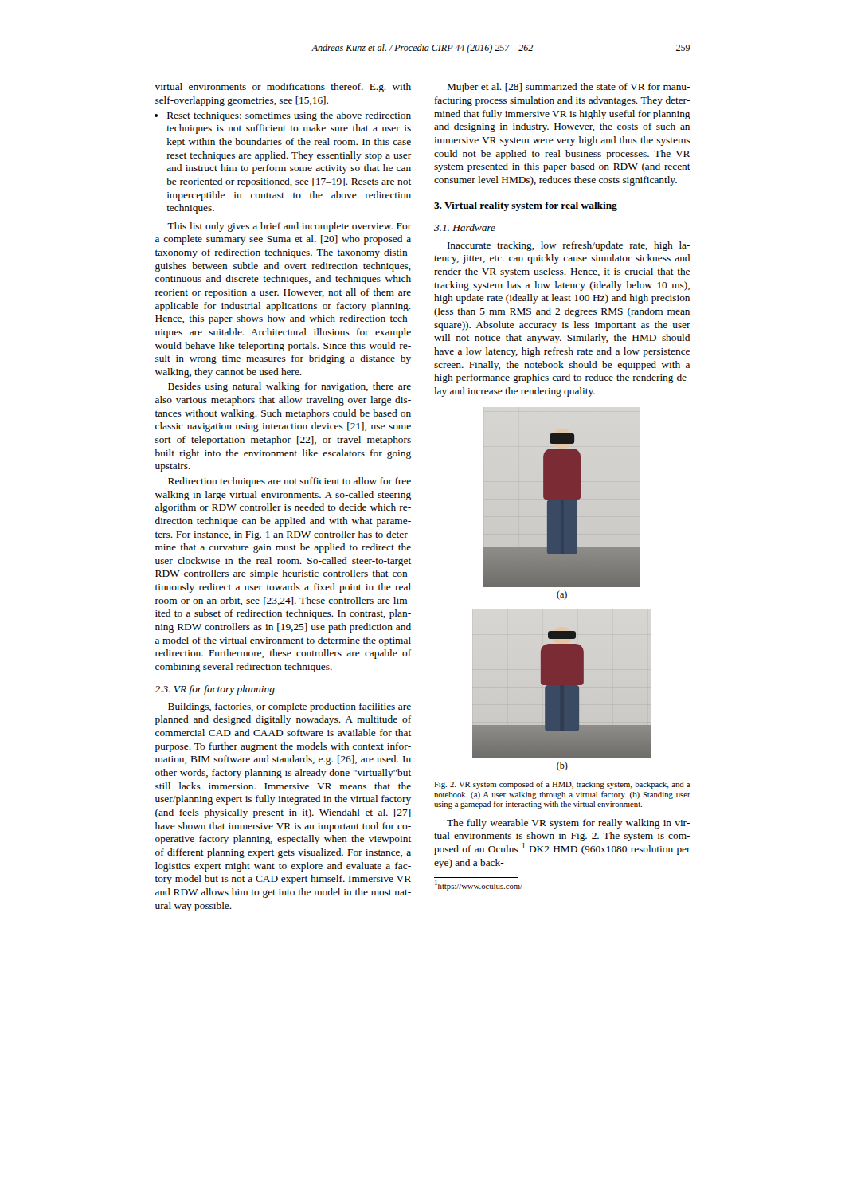Andreas Kunz et al. / Procedia CIRP 44 (2016) 257 – 262 259
virtual environments or modifications thereof. E.g. with self-overlapping geometries, see [15,16].
Reset techniques: sometimes using the above redirection techniques is not sufficient to make sure that a user is kept within the boundaries of the real room. In this case reset techniques are applied. They essentially stop a user and instruct him to perform some activity so that he can be reoriented or repositioned, see [17–19]. Resets are not imperceptible in contrast to the above redirection techniques.
This list only gives a brief and incomplete overview. For a complete summary see Suma et al. [20] who proposed a taxonomy of redirection techniques. The taxonomy distinguishes between subtle and overt redirection techniques, continuous and discrete techniques, and techniques which reorient or reposition a user. However, not all of them are applicable for industrial applications or factory planning. Hence, this paper shows how and which redirection techniques are suitable. Architectural illusions for example would behave like teleporting portals. Since this would result in wrong time measures for bridging a distance by walking, they cannot be used here.
Besides using natural walking for navigation, there are also various metaphors that allow traveling over large distances without walking. Such metaphors could be based on classic navigation using interaction devices [21], use some sort of teleportation metaphor [22], or travel metaphors built right into the environment like escalators for going upstairs.
Redirection techniques are not sufficient to allow for free walking in large virtual environments. A so-called steering algorithm or RDW controller is needed to decide which redirection technique can be applied and with what parameters. For instance, in Fig. 1 an RDW controller has to determine that a curvature gain must be applied to redirect the user clockwise in the real room. So-called steer-to-target RDW controllers are simple heuristic controllers that continuously redirect a user towards a fixed point in the real room or on an orbit, see [23,24]. These controllers are limited to a subset of redirection techniques. In contrast, planning RDW controllers as in [19,25] use path prediction and a model of the virtual environment to determine the optimal redirection. Furthermore, these controllers are capable of combining several redirection techniques.
2.3. VR for factory planning
Buildings, factories, or complete production facilities are planned and designed digitally nowadays. A multitude of commercial CAD and CAAD software is available for that purpose. To further augment the models with context information, BIM software and standards, e.g. [26], are used. In other words, factory planning is already done "virtually"but still lacks immersion. Immersive VR means that the user/planning expert is fully integrated in the virtual factory (and feels physically present in it). Wiendahl et al. [27] have shown that immersive VR is an important tool for co-operative factory planning, especially when the viewpoint of different planning expert gets visualized. For instance, a logistics expert might want to explore and evaluate a factory model but is not a CAD expert himself. Immersive VR and RDW allows him to get into the model in the most natural way possible.
Mujber et al. [28] summarized the state of VR for manufacturing process simulation and its advantages. They determined that fully immersive VR is highly useful for planning and designing in industry. However, the costs of such an immersive VR system were very high and thus the systems could not be applied to real business processes. The VR system presented in this paper based on RDW (and recent consumer level HMDs), reduces these costs significantly.
3. Virtual reality system for real walking
3.1. Hardware
Inaccurate tracking, low refresh/update rate, high latency, jitter, etc. can quickly cause simulator sickness and render the VR system useless. Hence, it is crucial that the tracking system has a low latency (ideally below 10 ms), high update rate (ideally at least 100 Hz) and high precision (less than 5 mm RMS and 2 degrees RMS (random mean square)). Absolute accuracy is less important as the user will not notice that anyway. Similarly, the HMD should have a low latency, high refresh rate and a low persistence screen. Finally, the notebook should be equipped with a high performance graphics card to reduce the rendering delay and increase the rendering quality.
(a)
(b)
Fig. 2. VR system composed of a HMD, tracking system, backpack, and a notebook. (a) A user walking through a virtual factory. (b) Standing user using a gamepad for interacting with the virtual environment.
The fully wearable VR system for really walking in virtual environments is shown in Fig. 2. The system is composed of an Oculus 1 DK2 HMD (960x1080 resolution per eye) and a back-
1https://www.oculus.com/